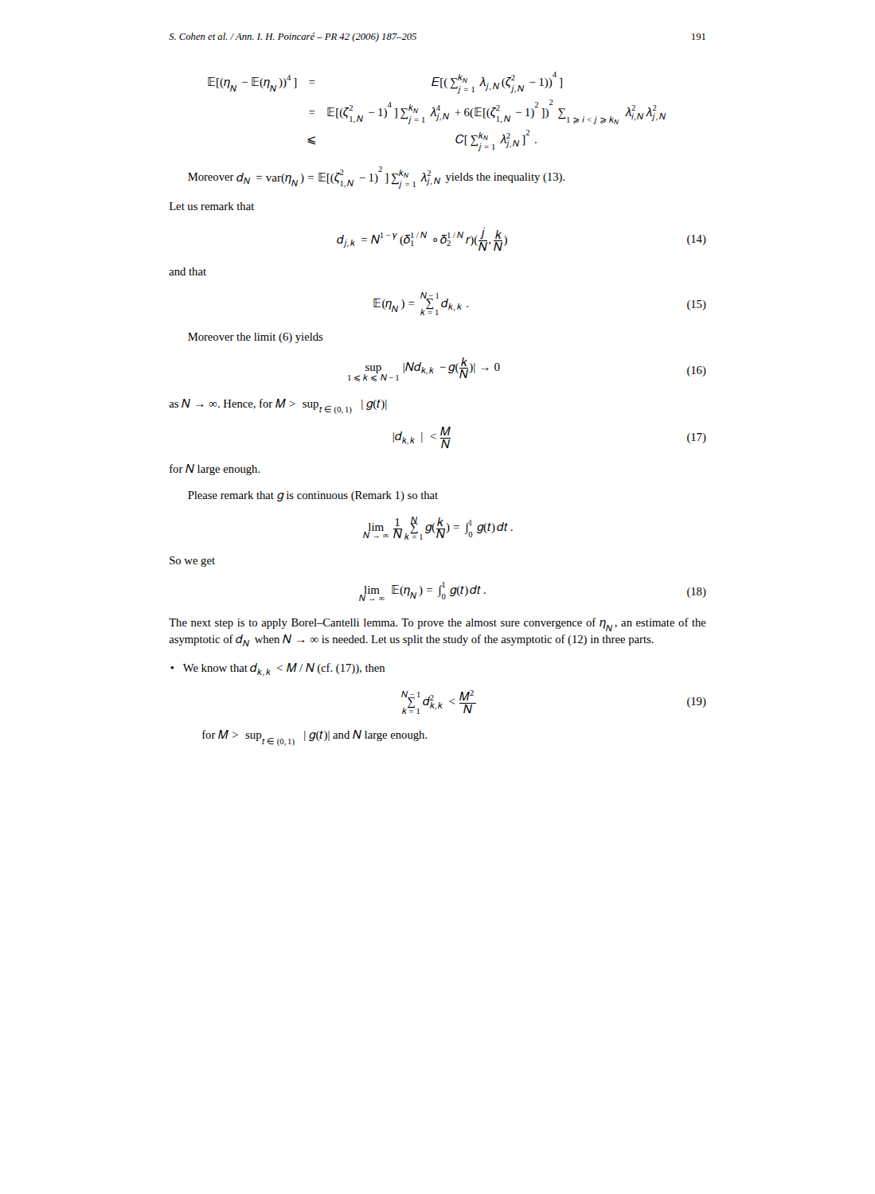S. Cohen et al. / Ann. I. H. Poincaré – PR 42 (2006) 187–205 191
𝔼 [ ( ηN − 𝔼 ( ηN ) ) 4 ] = E [ ( ∑ j=1 kN λj,N ( ζj,N2 − 1 ) ) 4 ] = 𝔼 [ ( ζ1,N2 − 1 ) 4 ] ∑ j=1 kN λj,N4 + 6 ( 𝔼 [ ( ζ1,N2 − 1 ) 2 ] ) 2 ∑ 1⩾i<j⩾kN λi,N2 λj,N2 ⩽ C [ ∑ j=1 kN λj,N2 ] 2 .
Moreover dN=var(ηN)=𝔼[(ζ1,N2−1)2]∑j=1kNλj,N2 yields the inequality (13).
Let us remark that
dj,k = N1−γ ( δ11/N ∘ δ21/N r ) ( jN , kN )
(14)
and that
𝔼 ( ηN ) = ∑ k=1 N−1 dk,k .
(15)
Moreover the limit (6) yields
sup 1⩽k⩽N−1 | N dk,k − g ( kN ) | → 0
(16)
as N→∞. Hence, for M>supt∈(0,1)|g(t)|
| dk,k | < MN
(17)
for N large enough.
Please remark that g is continuous (Remark 1) so that
lim N→∞ 1N ∑ k=1 N g ( kN ) = ∫ 0 1 g ( t ) d t .
So we get
lim N→∞ 𝔼 ( ηN ) = ∫ 0 1 g ( t ) d t .
(18)
The next step is to apply Borel–Cantelli lemma. To prove the almost sure convergence of ηN, an estimate of the asymptotic of dN when N→∞ is needed. Let us split the study of the asymptotic of (12) in three parts.
We know that dk,k<M/N (cf. (17)), then
∑ k=1 N−1 dk,k2 < M2 N
(19)
for M>supt∈(0,1)|g(t)| and N large enough.